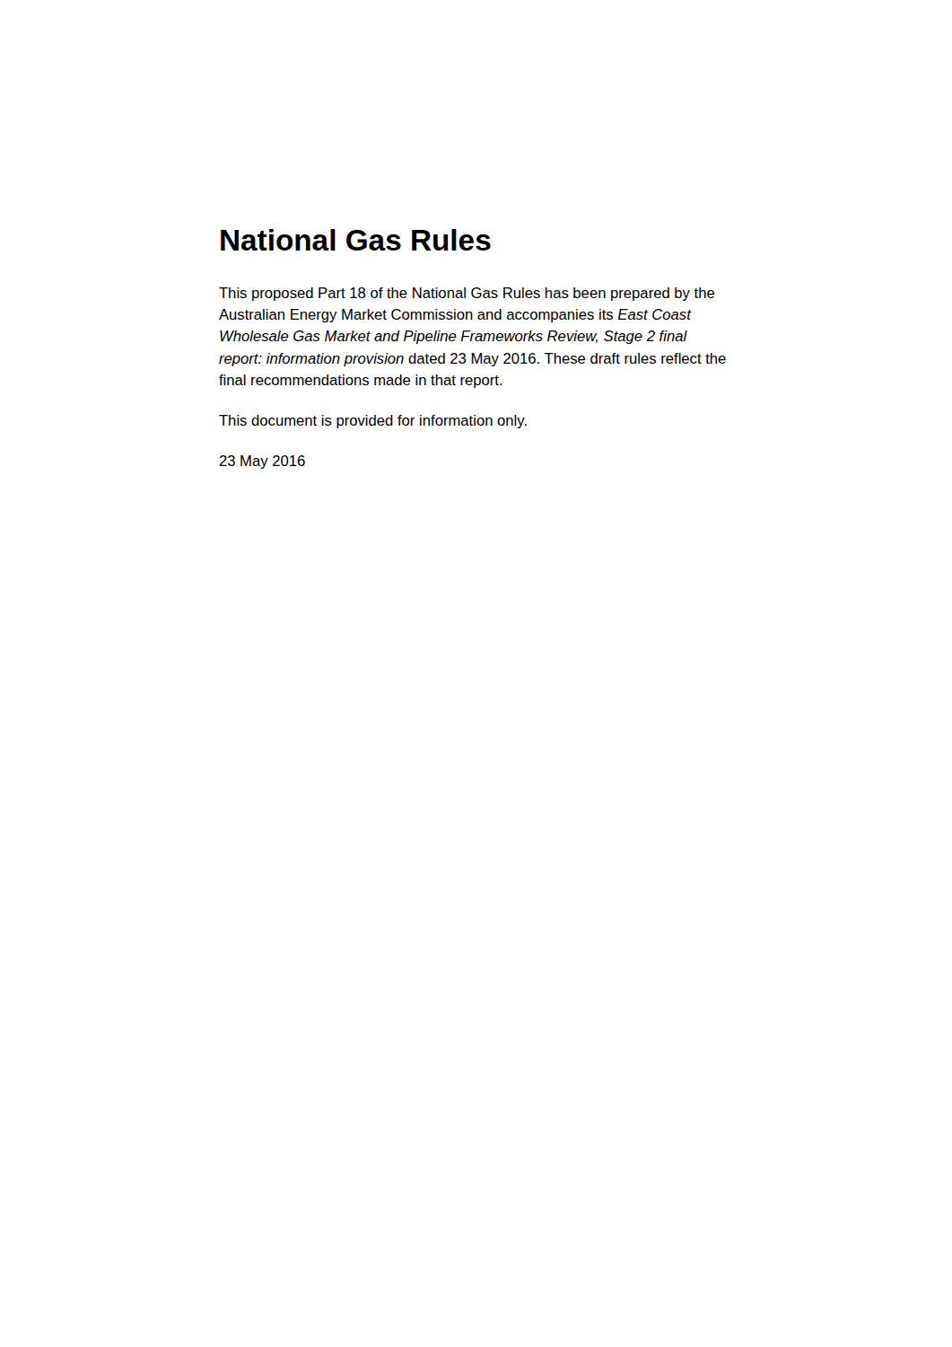National Gas Rules
This proposed Part 18 of the National Gas Rules has been prepared by the Australian Energy Market Commission and accompanies its East Coast Wholesale Gas Market and Pipeline Frameworks Review, Stage 2 final report: information provision dated 23 May 2016. These draft rules reflect the final recommendations made in that report.
This document is provided for information only.
23 May 2016